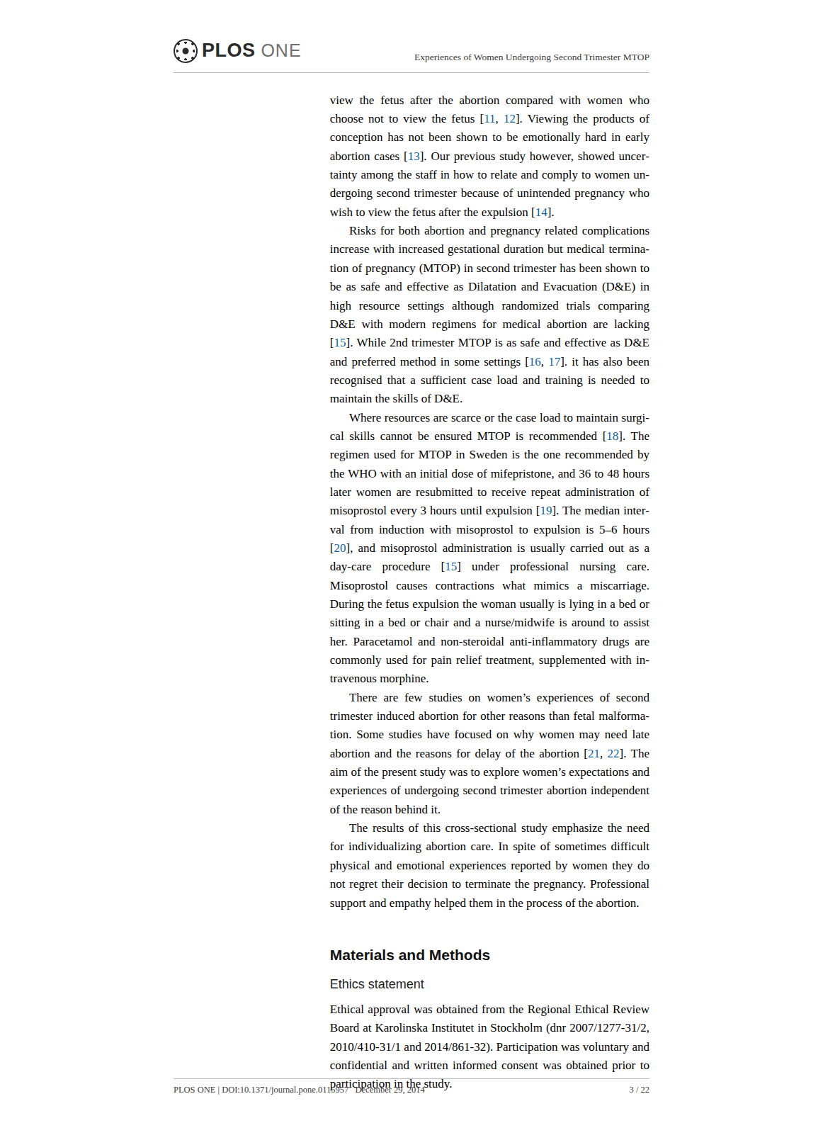PLOS ONE
Experiences of Women Undergoing Second Trimester MTOP
view the fetus after the abortion compared with women who choose not to view the fetus [11, 12]. Viewing the products of conception has not been shown to be emotionally hard in early abortion cases [13]. Our previous study however, showed uncertainty among the staff in how to relate and comply to women undergoing second trimester because of unintended pregnancy who wish to view the fetus after the expulsion [14].
Risks for both abortion and pregnancy related complications increase with increased gestational duration but medical termination of pregnancy (MTOP) in second trimester has been shown to be as safe and effective as Dilatation and Evacuation (D&E) in high resource settings although randomized trials comparing D&E with modern regimens for medical abortion are lacking [15]. While 2nd trimester MTOP is as safe and effective as D&E and preferred method in some settings [16, 17]. it has also been recognised that a sufficient case load and training is needed to maintain the skills of D&E.
Where resources are scarce or the case load to maintain surgical skills cannot be ensured MTOP is recommended [18]. The regimen used for MTOP in Sweden is the one recommended by the WHO with an initial dose of mifepristone, and 36 to 48 hours later women are resubmitted to receive repeat administration of misoprostol every 3 hours until expulsion [19]. The median interval from induction with misoprostol to expulsion is 5–6 hours [20], and misoprostol administration is usually carried out as a day-care procedure [15] under professional nursing care. Misoprostol causes contractions what mimics a miscarriage. During the fetus expulsion the woman usually is lying in a bed or sitting in a bed or chair and a nurse/midwife is around to assist her. Paracetamol and non-steroidal anti-inflammatory drugs are commonly used for pain relief treatment, supplemented with intravenous morphine.
There are few studies on women’s experiences of second trimester induced abortion for other reasons than fetal malformation. Some studies have focused on why women may need late abortion and the reasons for delay of the abortion [21, 22]. The aim of the present study was to explore women’s expectations and experiences of undergoing second trimester abortion independent of the reason behind it.
The results of this cross-sectional study emphasize the need for individualizing abortion care. In spite of sometimes difficult physical and emotional experiences reported by women they do not regret their decision to terminate the pregnancy. Professional support and empathy helped them in the process of the abortion.
Materials and Methods
Ethics statement
Ethical approval was obtained from the Regional Ethical Review Board at Karolinska Institutet in Stockholm (dnr 2007/1277-31/2, 2010/410-31/1 and 2014/861-32). Participation was voluntary and confidential and written informed consent was obtained prior to participation in the study.
PLOS ONE | DOI:10.1371/journal.pone.0115957 December 29, 2014
3 / 22